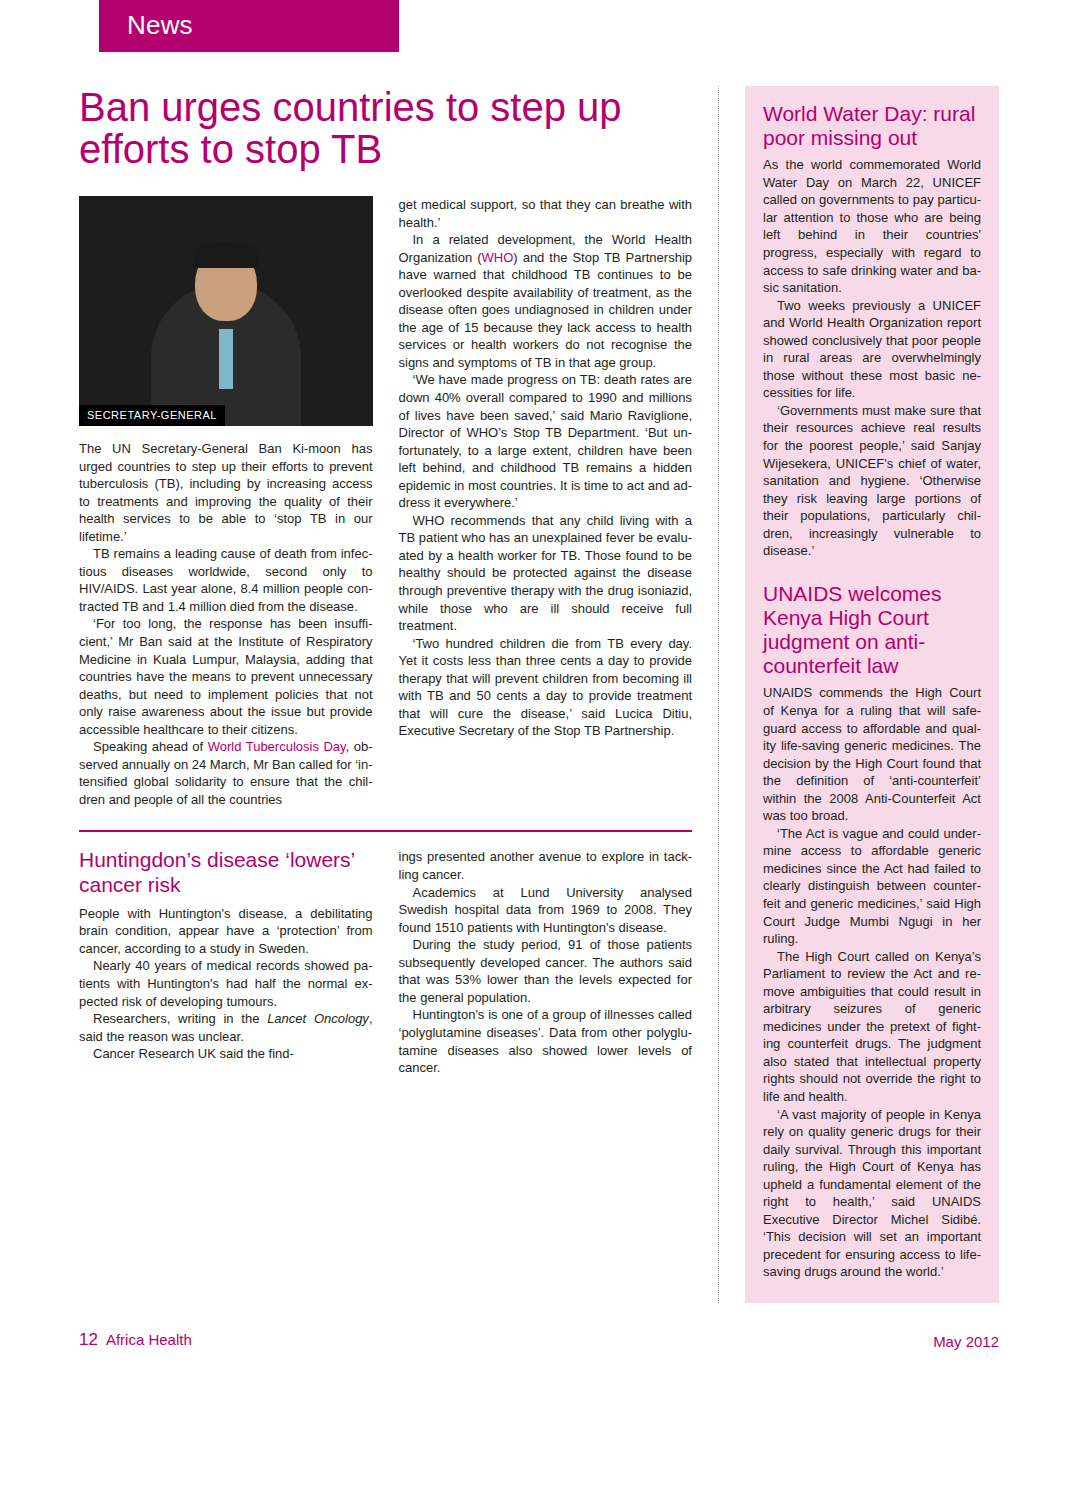News
Ban urges countries to step up efforts to stop TB
SECRETARY-GENERAL
The UN Secretary-General Ban Ki-moon has urged countries to step up their efforts to prevent tuberculosis (TB), including by increasing access to treatments and improving the quality of their health services to be able to ‘stop TB in our lifetime.’
TB remains a leading cause of death from infectious diseases worldwide, second only to HIV/AIDS. Last year alone, 8.4 million people contracted TB and 1.4 million died from the disease.
‘For too long, the response has been insufficient,’ Mr Ban said at the Institute of Respiratory Medicine in Kuala Lumpur, Malaysia, adding that countries have the means to prevent unnecessary deaths, but need to implement policies that not only raise awareness about the issue but provide accessible healthcare to their citizens.
Speaking ahead of World Tuberculosis Day, observed annually on 24 March, Mr Ban called for ‘intensified global solidarity to ensure that the children and people of all the countries
get medical support, so that they can breathe with health.’
In a related development, the World Health Organization (WHO) and the Stop TB Partnership have warned that childhood TB continues to be overlooked despite availability of treatment, as the disease often goes undiagnosed in children under the age of 15 because they lack access to health services or health workers do not recognise the signs and symptoms of TB in that age group.
‘We have made progress on TB: death rates are down 40% overall compared to 1990 and millions of lives have been saved,’ said Mario Raviglione, Director of WHO’s Stop TB Department. ‘But unfortunately, to a large extent, children have been left behind, and childhood TB remains a hidden epidemic in most countries. It is time to act and address it everywhere.’
WHO recommends that any child living with a TB patient who has an unexplained fever be evaluated by a health worker for TB. Those found to be healthy should be protected against the disease through preventive therapy with the drug isoniazid, while those who are ill should receive full treatment.
‘Two hundred children die from TB every day. Yet it costs less than three cents a day to provide therapy that will prevent children from becoming ill with TB and 50 cents a day to provide treatment that will cure the disease,’ said Lucica Ditiu, Executive Secretary of the Stop TB Partnership.
Huntingdon’s disease ‘lowers’ cancer risk
People with Huntington's disease, a debilitating brain condition, appear have a ‘protection’ from cancer, according to a study in Sweden.
Nearly 40 years of medical records showed patients with Huntington's had half the normal expected risk of developing tumours.
Researchers, writing in the Lancet Oncology, said the reason was unclear.
Cancer Research UK said the find-
ings presented another avenue to explore in tackling cancer.
Academics at Lund University analysed Swedish hospital data from 1969 to 2008. They found 1510 patients with Huntington's disease.
During the study period, 91 of those patients subsequently developed cancer. The authors said that was 53% lower than the levels expected for the general population.
Huntington's is one of a group of illnesses called ‘polyglutamine diseases’. Data from other polyglutamine diseases also showed lower levels of cancer.
World Water Day: rural poor missing out
As the world commemorated World Water Day on March 22, UNICEF called on governments to pay particular attention to those who are being left behind in their countries' progress, especially with regard to access to safe drinking water and basic sanitation.
Two weeks previously a UNICEF and World Health Organization report showed conclusively that poor people in rural areas are overwhelmingly those without these most basic necessities for life.
‘Governments must make sure that their resources achieve real results for the poorest people,’ said Sanjay Wijesekera, UNICEF's chief of water, sanitation and hygiene. ‘Otherwise they risk leaving large portions of their populations, particularly children, increasingly vulnerable to disease.’
UNAIDS welcomes Kenya High Court judgment on anti-counterfeit law
UNAIDS commends the High Court of Kenya for a ruling that will safeguard access to affordable and quality life-saving generic medicines. The decision by the High Court found that the definition of ‘anti-counterfeit’ within the 2008 Anti-Counterfeit Act was too broad.
‘The Act is vague and could undermine access to affordable generic medicines since the Act had failed to clearly distinguish between counterfeit and generic medicines,’ said High Court Judge Mumbi Ngugi in her ruling.
The High Court called on Kenya’s Parliament to review the Act and remove ambiguities that could result in arbitrary seizures of generic medicines under the pretext of fighting counterfeit drugs. The judgment also stated that intellectual property rights should not override the right to life and health.
‘A vast majority of people in Kenya rely on quality generic drugs for their daily survival. Through this important ruling, the High Court of Kenya has upheld a fundamental element of the right to health,’ said UNAIDS Executive Director Michel Sidibé. ‘This decision will set an important precedent for ensuring access to life-saving drugs around the world.’
12 Africa Health
May 2012